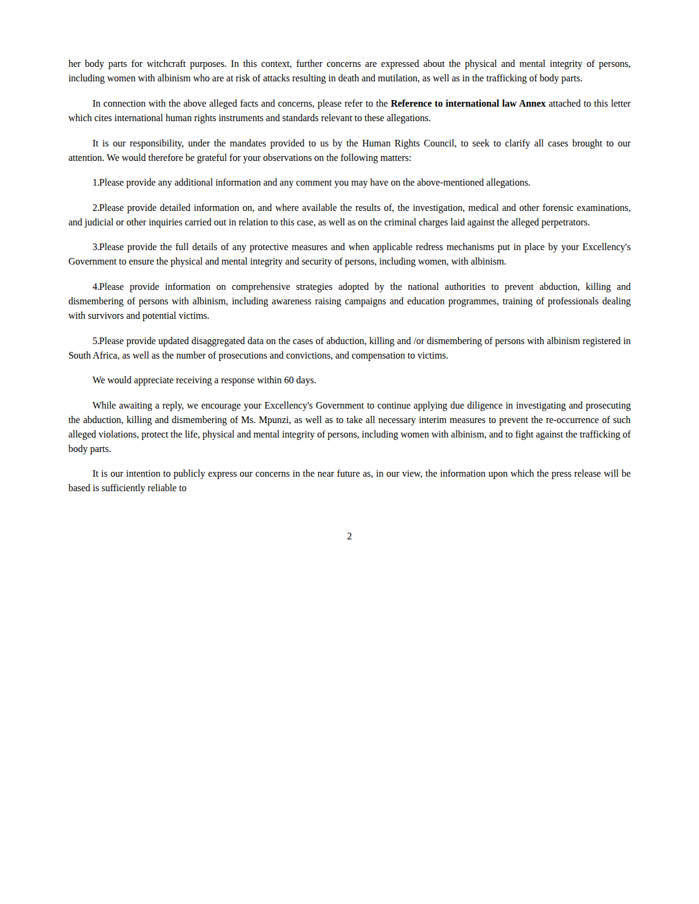her body parts for witchcraft purposes. In this context, further concerns are expressed about the physical and mental integrity of persons, including women with albinism who are at risk of attacks resulting in death and mutilation, as well as in the trafficking of body parts.
In connection with the above alleged facts and concerns, please refer to the Reference to international law Annex attached to this letter which cites international human rights instruments and standards relevant to these allegations.
It is our responsibility, under the mandates provided to us by the Human Rights Council, to seek to clarify all cases brought to our attention. We would therefore be grateful for your observations on the following matters:
1. Please provide any additional information and any comment you may have on the above-mentioned allegations.
2. Please provide detailed information on, and where available the results of, the investigation, medical and other forensic examinations, and judicial or other inquiries carried out in relation to this case, as well as on the criminal charges laid against the alleged perpetrators.
3. Please provide the full details of any protective measures and when applicable redress mechanisms put in place by your Excellency's Government to ensure the physical and mental integrity and security of persons, including women, with albinism.
4. Please provide information on comprehensive strategies adopted by the national authorities to prevent abduction, killing and dismembering of persons with albinism, including awareness raising campaigns and education programmes, training of professionals dealing with survivors and potential victims.
5. Please provide updated disaggregated data on the cases of abduction, killing and /or dismembering of persons with albinism registered in South Africa, as well as the number of prosecutions and convictions, and compensation to victims.
We would appreciate receiving a response within 60 days.
While awaiting a reply, we encourage your Excellency's Government to continue applying due diligence in investigating and prosecuting the abduction, killing and dismembering of Ms. Mpunzi, as well as to take all necessary interim measures to prevent the re-occurrence of such alleged violations, protect the life, physical and mental integrity of persons, including women with albinism, and to fight against the trafficking of body parts.
It is our intention to publicly express our concerns in the near future as, in our view, the information upon which the press release will be based is sufficiently reliable to
2